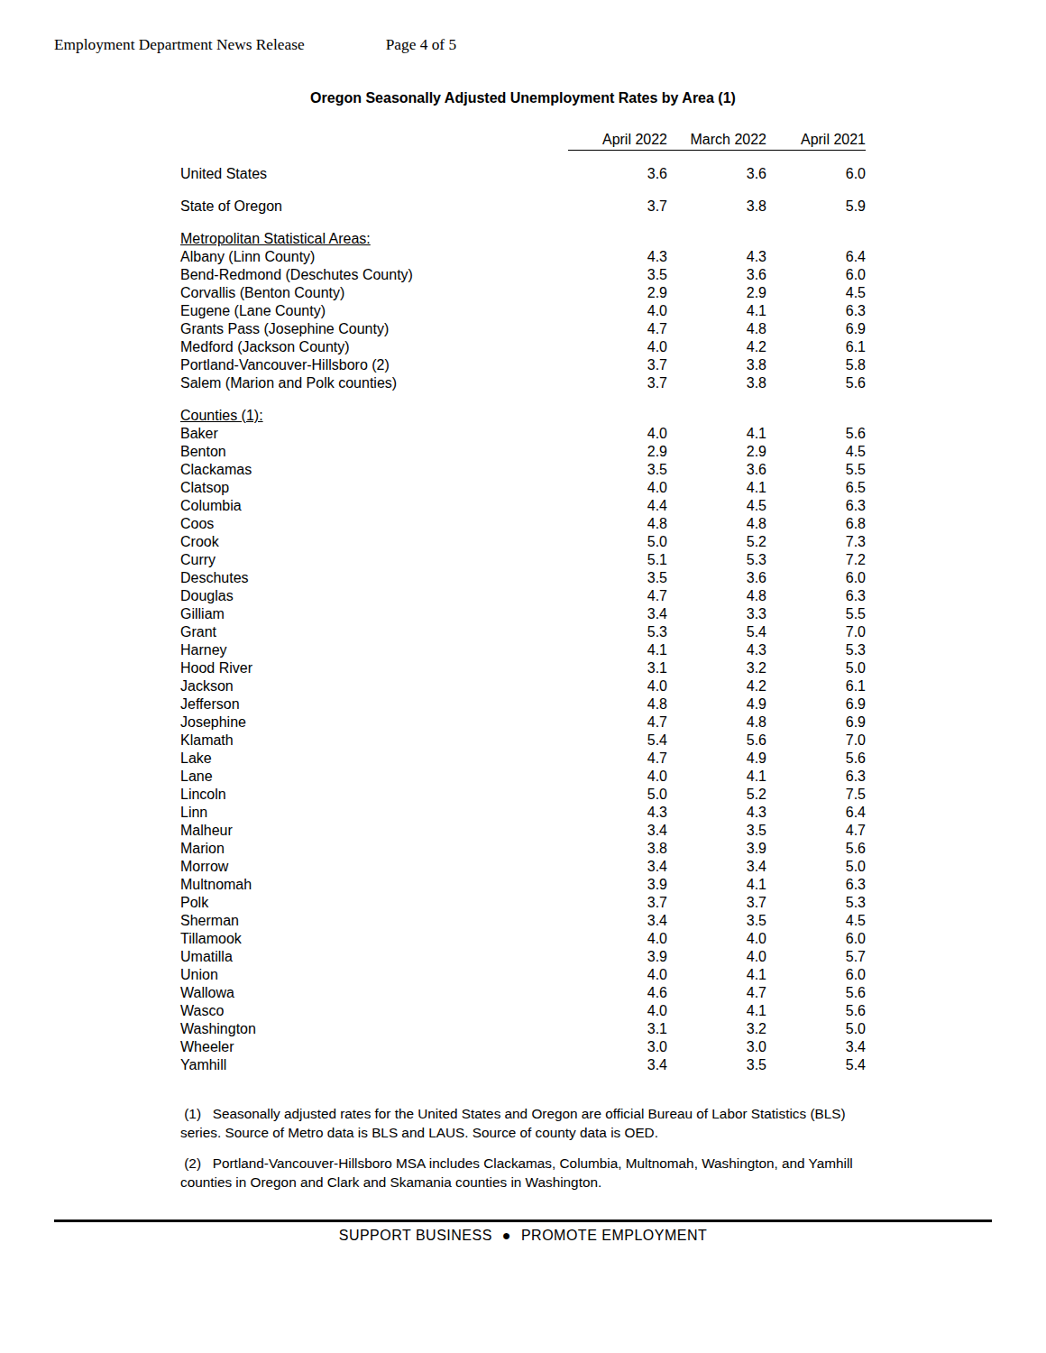Employment Department News Release Page 4 of 5
Oregon Seasonally Adjusted Unemployment Rates by Area (1)
| | April 2022 | March 2022 | April 2021 |
| --- | --- | --- | --- |
| United States | 3.6 | 3.6 | 6.0 |
| State of Oregon | 3.7 | 3.8 | 5.9 |
| Metropolitan Statistical Areas: | | | |
| Albany (Linn County) | 4.3 | 4.3 | 6.4 |
| Bend-Redmond (Deschutes County) | 3.5 | 3.6 | 6.0 |
| Corvallis (Benton County) | 2.9 | 2.9 | 4.5 |
| Eugene (Lane County) | 4.0 | 4.1 | 6.3 |
| Grants Pass (Josephine County) | 4.7 | 4.8 | 6.9 |
| Medford (Jackson County) | 4.0 | 4.2 | 6.1 |
| Portland-Vancouver-Hillsboro (2) | 3.7 | 3.8 | 5.8 |
| Salem (Marion and Polk counties) | 3.7 | 3.8 | 5.6 |
| Counties (1): | | | |
| Baker | 4.0 | 4.1 | 5.6 |
| Benton | 2.9 | 2.9 | 4.5 |
| Clackamas | 3.5 | 3.6 | 5.5 |
| Clatsop | 4.0 | 4.1 | 6.5 |
| Columbia | 4.4 | 4.5 | 6.3 |
| Coos | 4.8 | 4.8 | 6.8 |
| Crook | 5.0 | 5.2 | 7.3 |
| Curry | 5.1 | 5.3 | 7.2 |
| Deschutes | 3.5 | 3.6 | 6.0 |
| Douglas | 4.7 | 4.8 | 6.3 |
| Gilliam | 3.4 | 3.3 | 5.5 |
| Grant | 5.3 | 5.4 | 7.0 |
| Harney | 4.1 | 4.3 | 5.3 |
| Hood River | 3.1 | 3.2 | 5.0 |
| Jackson | 4.0 | 4.2 | 6.1 |
| Jefferson | 4.8 | 4.9 | 6.9 |
| Josephine | 4.7 | 4.8 | 6.9 |
| Klamath | 5.4 | 5.6 | 7.0 |
| Lake | 4.7 | 4.9 | 5.6 |
| Lane | 4.0 | 4.1 | 6.3 |
| Lincoln | 5.0 | 5.2 | 7.5 |
| Linn | 4.3 | 4.3 | 6.4 |
| Malheur | 3.4 | 3.5 | 4.7 |
| Marion | 3.8 | 3.9 | 5.6 |
| Morrow | 3.4 | 3.4 | 5.0 |
| Multnomah | 3.9 | 4.1 | 6.3 |
| Polk | 3.7 | 3.7 | 5.3 |
| Sherman | 3.4 | 3.5 | 4.5 |
| Tillamook | 4.0 | 4.0 | 6.0 |
| Umatilla | 3.9 | 4.0 | 5.7 |
| Union | 4.0 | 4.1 | 6.0 |
| Wallowa | 4.6 | 4.7 | 5.6 |
| Wasco | 4.0 | 4.1 | 5.6 |
| Washington | 3.1 | 3.2 | 5.0 |
| Wheeler | 3.0 | 3.0 | 3.4 |
| Yamhill | 3.4 | 3.5 | 5.4 |
(1) Seasonally adjusted rates for the United States and Oregon are official Bureau of Labor Statistics (BLS) series. Source of Metro data is BLS and LAUS. Source of county data is OED.
(2) Portland-Vancouver-Hillsboro MSA includes Clackamas, Columbia, Multnomah, Washington, and Yamhill counties in Oregon and Clark and Skamania counties in Washington.
SUPPORT BUSINESS ● PROMOTE EMPLOYMENT